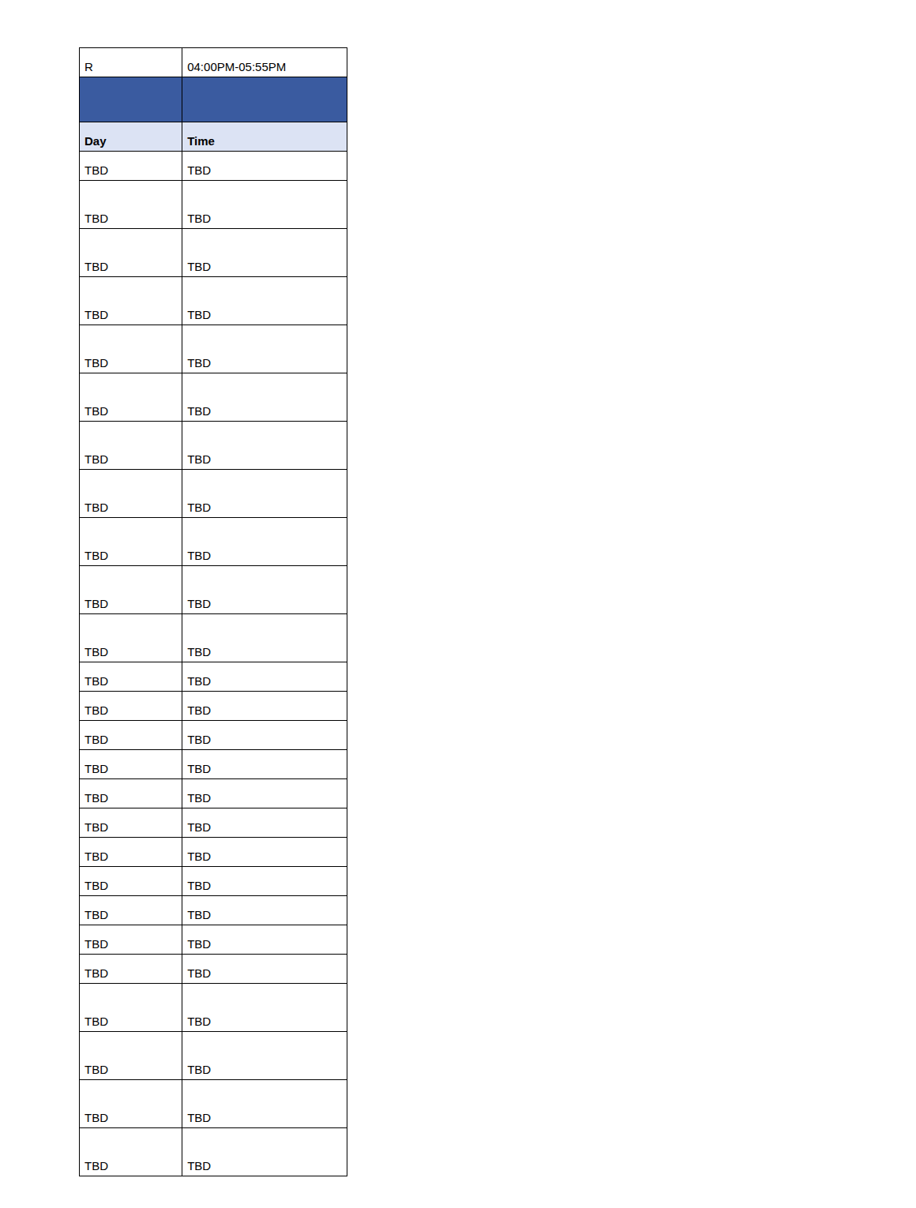| R | 04:00PM-05:55PM |
| Day | Time |
| TBD | TBD |
| TBD | TBD |
| TBD | TBD |
| TBD | TBD |
| TBD | TBD |
| TBD | TBD |
| TBD | TBD |
| TBD | TBD |
| TBD | TBD |
| TBD | TBD |
| TBD | TBD |
| TBD | TBD |
| TBD | TBD |
| TBD | TBD |
| TBD | TBD |
| TBD | TBD |
| TBD | TBD |
| TBD | TBD |
| TBD | TBD |
| TBD | TBD |
| TBD | TBD |
| TBD | TBD |
| TBD | TBD |
| TBD | TBD |
| TBD | TBD |
| TBD | TBD |